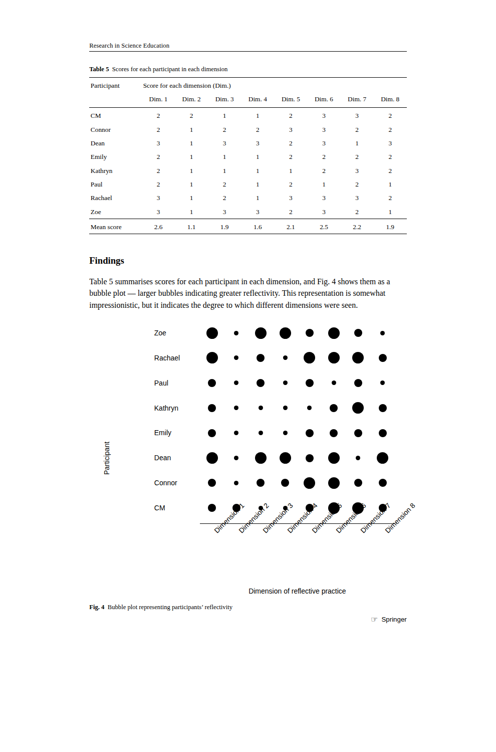Research in Science Education
Table 5 Scores for each participant in each dimension
| Participant | Score for each dimension (Dim.) |
| --- | --- |
| | Dim. 1 | Dim. 2 | Dim. 3 | Dim. 4 | Dim. 5 | Dim. 6 | Dim. 7 | Dim. 8 |
| CM | 2 | 2 | 1 | 1 | 2 | 3 | 3 | 2 |
| Connor | 2 | 1 | 2 | 2 | 3 | 3 | 2 | 2 |
| Dean | 3 | 1 | 3 | 3 | 2 | 3 | 1 | 3 |
| Emily | 2 | 1 | 1 | 1 | 2 | 2 | 2 | 2 |
| Kathryn | 2 | 1 | 1 | 1 | 1 | 2 | 3 | 2 |
| Paul | 2 | 1 | 2 | 1 | 2 | 1 | 2 | 1 |
| Rachael | 3 | 1 | 2 | 1 | 3 | 3 | 3 | 2 |
| Zoe | 3 | 1 | 3 | 3 | 2 | 3 | 2 | 1 |
| Mean score | 2.6 | 1.1 | 1.9 | 1.6 | 2.1 | 2.5 | 2.2 | 1.9 |
Findings
Table 5 summarises scores for each participant in each dimension, and Fig. 4 shows them as a bubble plot — larger bubbles indicating greater reflectivity. This representation is somewhat impressionistic, but it indicates the degree to which different dimensions were seen.
Participant
Zoe
Rachael
Paul
Kathryn
Emily
Dean
Connor
CM
Dimension 1
Dimension 2
Dimension 3
Dimension 4
Dimension 5
Dimension 6
Dimension 7
Dimension 8
Dimension of reflective practice
Fig. 4 Bubble plot representing participants’ reflectivity
☞ Springer